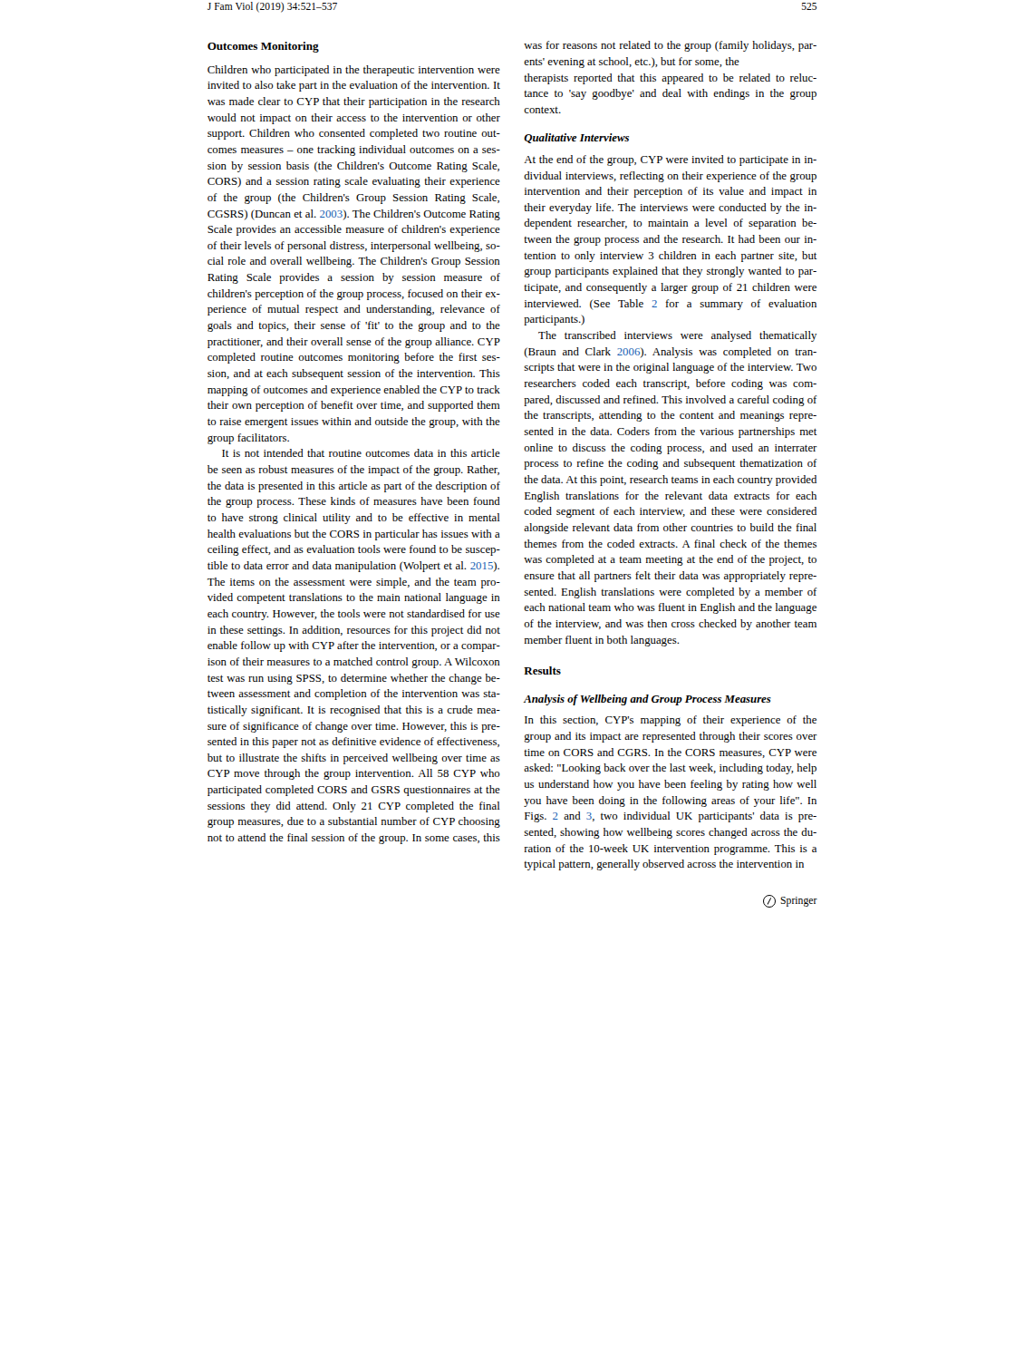J Fam Viol (2019) 34:521–537
525
Outcomes Monitoring
Children who participated in the therapeutic intervention were invited to also take part in the evaluation of the intervention. It was made clear to CYP that their participation in the research would not impact on their access to the intervention or other support. Children who consented completed two routine outcomes measures – one tracking individual outcomes on a session by session basis (the Children's Outcome Rating Scale, CORS) and a session rating scale evaluating their experience of the group (the Children's Group Session Rating Scale, CGSRS) (Duncan et al. 2003). The Children's Outcome Rating Scale provides an accessible measure of children's experience of their levels of personal distress, interpersonal wellbeing, social role and overall wellbeing. The Children's Group Session Rating Scale provides a session by session measure of children's perception of the group process, focused on their experience of mutual respect and understanding, relevance of goals and topics, their sense of 'fit' to the group and to the practitioner, and their overall sense of the group alliance. CYP completed routine outcomes monitoring before the first session, and at each subsequent session of the intervention. This mapping of outcomes and experience enabled the CYP to track their own perception of benefit over time, and supported them to raise emergent issues within and outside the group, with the group facilitators.
It is not intended that routine outcomes data in this article be seen as robust measures of the impact of the group. Rather, the data is presented in this article as part of the description of the group process. These kinds of measures have been found to have strong clinical utility and to be effective in mental health evaluations but the CORS in particular has issues with a ceiling effect, and as evaluation tools were found to be susceptible to data error and data manipulation (Wolpert et al. 2015). The items on the assessment were simple, and the team provided competent translations to the main national language in each country. However, the tools were not standardised for use in these settings. In addition, resources for this project did not enable follow up with CYP after the intervention, or a comparison of their measures to a matched control group. A Wilcoxon test was run using SPSS, to determine whether the change between assessment and completion of the intervention was statistically significant. It is recognised that this is a crude measure of significance of change over time. However, this is presented in this paper not as definitive evidence of effectiveness, but to illustrate the shifts in perceived wellbeing over time as CYP move through the group intervention. All 58 CYP who participated completed CORS and GSRS questionnaires at the sessions they did attend. Only 21 CYP completed the final group measures, due to a substantial number of CYP choosing not to attend the final session of the group. In some cases, this was for reasons not related to the group (family holidays, parents' evening at school, etc.), but for some, the
therapists reported that this appeared to be related to reluctance to 'say goodbye' and deal with endings in the group context.
Qualitative Interviews
At the end of the group, CYP were invited to participate in individual interviews, reflecting on their experience of the group intervention and their perception of its value and impact in their everyday life. The interviews were conducted by the independent researcher, to maintain a level of separation between the group process and the research. It had been our intention to only interview 3 children in each partner site, but group participants explained that they strongly wanted to participate, and consequently a larger group of 21 children were interviewed. (See Table 2 for a summary of evaluation participants.)
The transcribed interviews were analysed thematically (Braun and Clark 2006). Analysis was completed on transcripts that were in the original language of the interview. Two researchers coded each transcript, before coding was compared, discussed and refined. This involved a careful coding of the transcripts, attending to the content and meanings represented in the data. Coders from the various partnerships met online to discuss the coding process, and used an interrater process to refine the coding and subsequent thematization of the data. At this point, research teams in each country provided English translations for the relevant data extracts for each coded segment of each interview, and these were considered alongside relevant data from other countries to build the final themes from the coded extracts. A final check of the themes was completed at a team meeting at the end of the project, to ensure that all partners felt their data was appropriately represented. English translations were completed by a member of each national team who was fluent in English and the language of the interview, and was then cross checked by another team member fluent in both languages.
Results
Analysis of Wellbeing and Group Process Measures
In this section, CYP's mapping of their experience of the group and its impact are represented through their scores over time on CORS and CGRS. In the CORS measures, CYP were asked: "Looking back over the last week, including today, help us understand how you have been feeling by rating how well you have been doing in the following areas of your life". In Figs. 2 and 3, two individual UK participants' data is presented, showing how wellbeing scores changed across the duration of the 10-week UK intervention programme. This is a typical pattern, generally observed across the intervention in
Springer